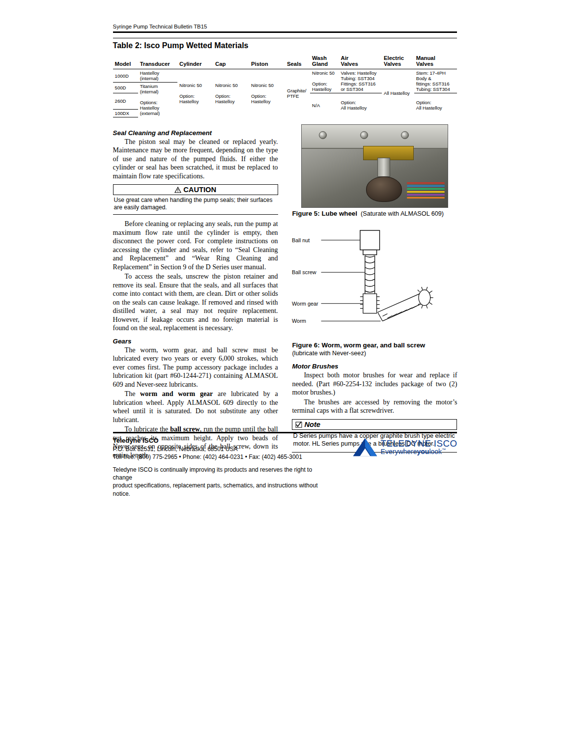Syringe Pump Technical Bulletin TB15
Table 2: Isco Pump Wetted Materials
| Model | Transducer | Cylinder | Cap | Piston | Seals | Wash Gland | Air Valves | Electric Valves | Manual Valves |
| --- | --- | --- | --- | --- | --- | --- | --- | --- | --- |
| 1000D | Hastelloy (internal) | Nitronic 50 Option: Hastelloy | Nitronic 50 Option: Hastelloy | Nitronic 50 Option: Hastelloy | Graphite/ PTFE | Nitronic 50 Option: Hastelloy | Valves: Hastelloy Tubing: SST304 Fittings: SST316 or SST304 | All Hastelloy | Stem: 17-4PH Body & fittings: SST316 Tubing: SST304 |
| 500D | Titanium (internal) Options: Hastelloy (external) |
| 260D | N/A | Option: All Hastelloy | Option: All Hastelloy |
| 100DX |
Seal Cleaning and Replacement
The piston seal may be cleaned or replaced yearly. Maintenance may be more frequent, depending on the type of use and nature of the pumped fluids. If either the cylinder or seal has been scratched, it must be replaced to maintain flow rate specifications.
CAUTION
Use great care when handling the pump seals; their surfaces are easily damaged.
Before cleaning or replacing any seals, run the pump at maximum flow rate until the cylinder is empty, then disconnect the power cord. For complete instructions on accessing the cylinder and seals, refer to “Seal Cleaning and Replacement” and “Wear Ring Cleaning and Replacement” in Section 9 of the D Series user manual.
To access the seals, unscrew the piston retainer and remove its seal. Ensure that the seals, and all surfaces that come into contact with them, are clean. Dirt or other solids on the seals can cause leakage. If removed and rinsed with distilled water, a seal may not require replacement. However, if leakage occurs and no foreign material is found on the seal, replacement is necessary.
Gears
The worm, worm gear, and ball screw must be lubricated every two years or every 6,000 strokes, which ever comes first. The pump accessory package includes a lubrication kit (part #60-1244-271) containing ALMASOL 609 and Never-seez lubricants.
The worm and worm gear are lubricated by a lubrication wheel. Apply ALMASOL 609 directly to the wheel until it is saturated. Do not substitute any other lubricant.
To lubricate the ball screw, run the pump until the ball nut reaches its maximum height. Apply two beads of Never-seez, on opposite sides of the ball screw, down its entire length.
Figure 5: Lube wheel (Saturate with ALMASOL 609)
Ball nut Ball screw Worm gear Worm
Figure 6: Worm, worm gear, and ball screw
(lubricate with Never-seez)
Motor Brushes
Inspect both motor brushes for wear and replace if needed. (Part #60-2254-132 includes package of two (2) motor brushes.)
The brushes are accessed by removing the motor’s terminal caps with a flat screwdriver.
Note
D Series pumps have a copper graphite brush type electric motor. HL Series pumps use a brushless DC motor.
Teledyne ISCO
P.O. Box 82531, Lincoln, Nebraska, 68501 USA
Toll-free: (800) 775-2965 • Phone: (402) 464-0231 • Fax: (402) 465-3001
Teledyne ISCO is continually improving its products and reserves the right to change
product specifications, replacement parts, schematics, and instructions without notice.
TELEDYNE ISCO
Everywhereyoulook™